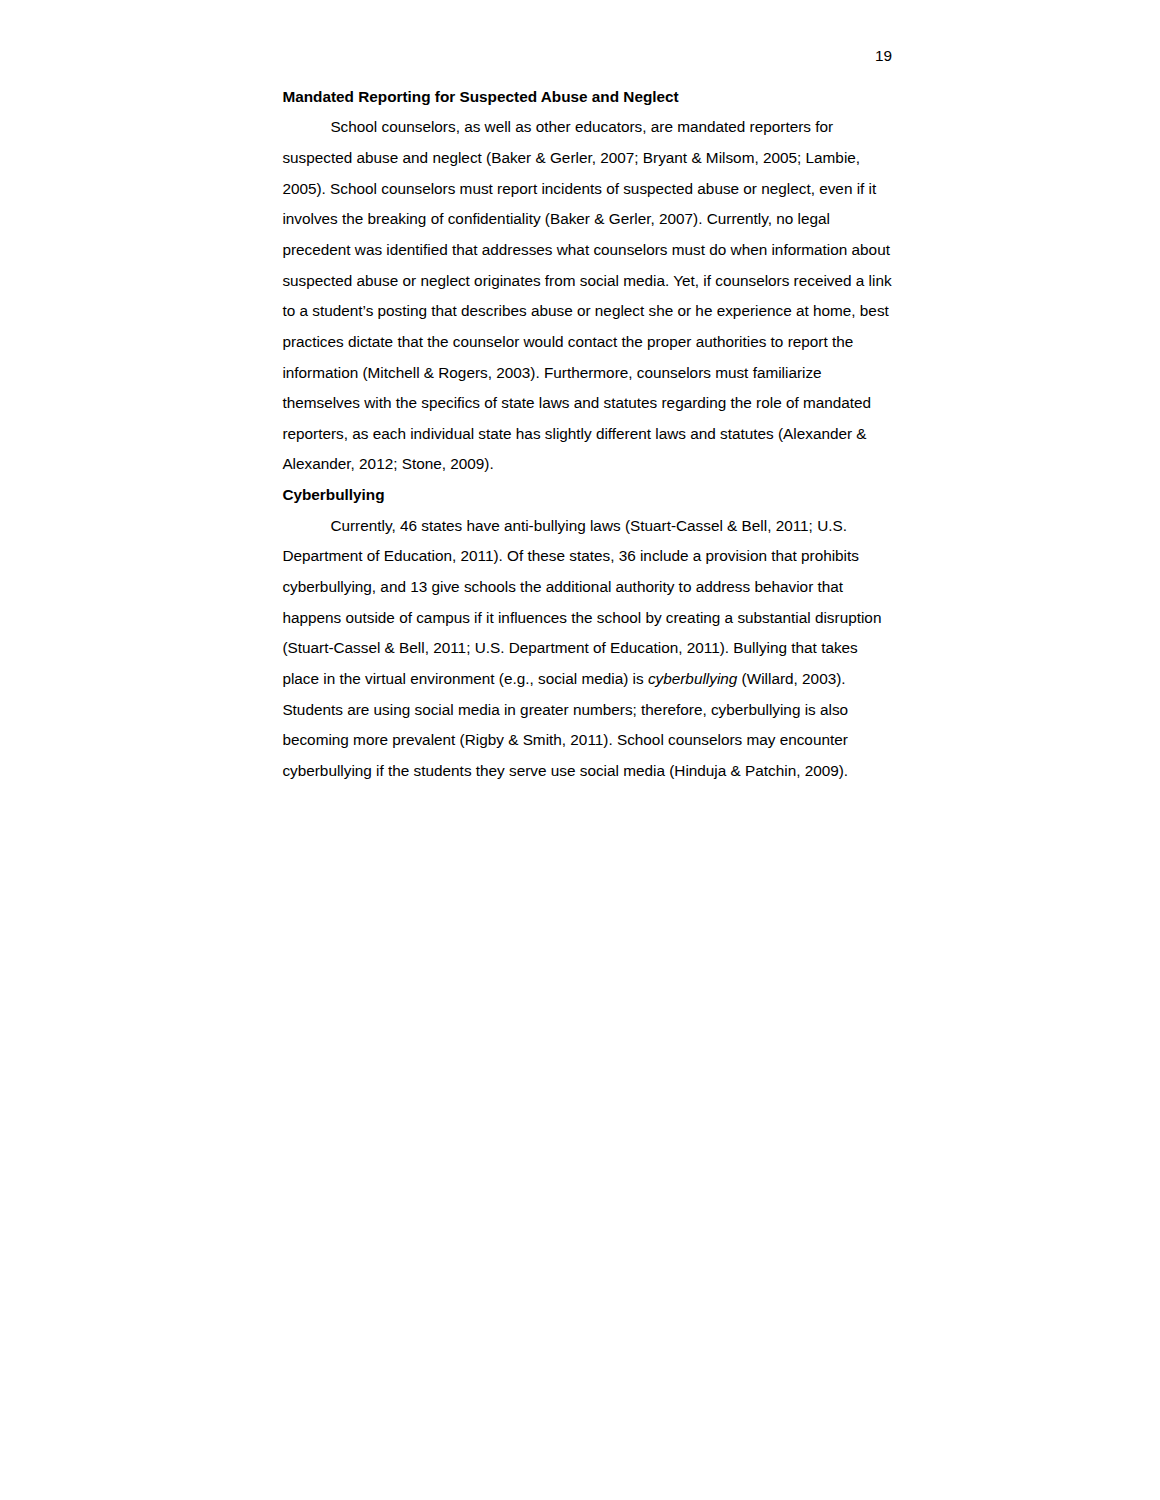19
Mandated Reporting for Suspected Abuse and Neglect
School counselors, as well as other educators, are mandated reporters for suspected abuse and neglect (Baker & Gerler, 2007; Bryant & Milsom, 2005; Lambie, 2005). School counselors must report incidents of suspected abuse or neglect, even if it involves the breaking of confidentiality (Baker & Gerler, 2007). Currently, no legal precedent was identified that addresses what counselors must do when information about suspected abuse or neglect originates from social media. Yet, if counselors received a link to a student’s posting that describes abuse or neglect she or he experience at home, best practices dictate that the counselor would contact the proper authorities to report the information (Mitchell & Rogers, 2003). Furthermore, counselors must familiarize themselves with the specifics of state laws and statutes regarding the role of mandated reporters, as each individual state has slightly different laws and statutes (Alexander & Alexander, 2012; Stone, 2009).
Cyberbullying
Currently, 46 states have anti-bullying laws (Stuart-Cassel & Bell, 2011; U.S. Department of Education, 2011). Of these states, 36 include a provision that prohibits cyberbullying, and 13 give schools the additional authority to address behavior that happens outside of campus if it influences the school by creating a substantial disruption (Stuart-Cassel & Bell, 2011; U.S. Department of Education, 2011). Bullying that takes place in the virtual environment (e.g., social media) is cyberbullying (Willard, 2003). Students are using social media in greater numbers; therefore, cyberbullying is also becoming more prevalent (Rigby & Smith, 2011). School counselors may encounter cyberbullying if the students they serve use social media (Hinduja & Patchin, 2009).